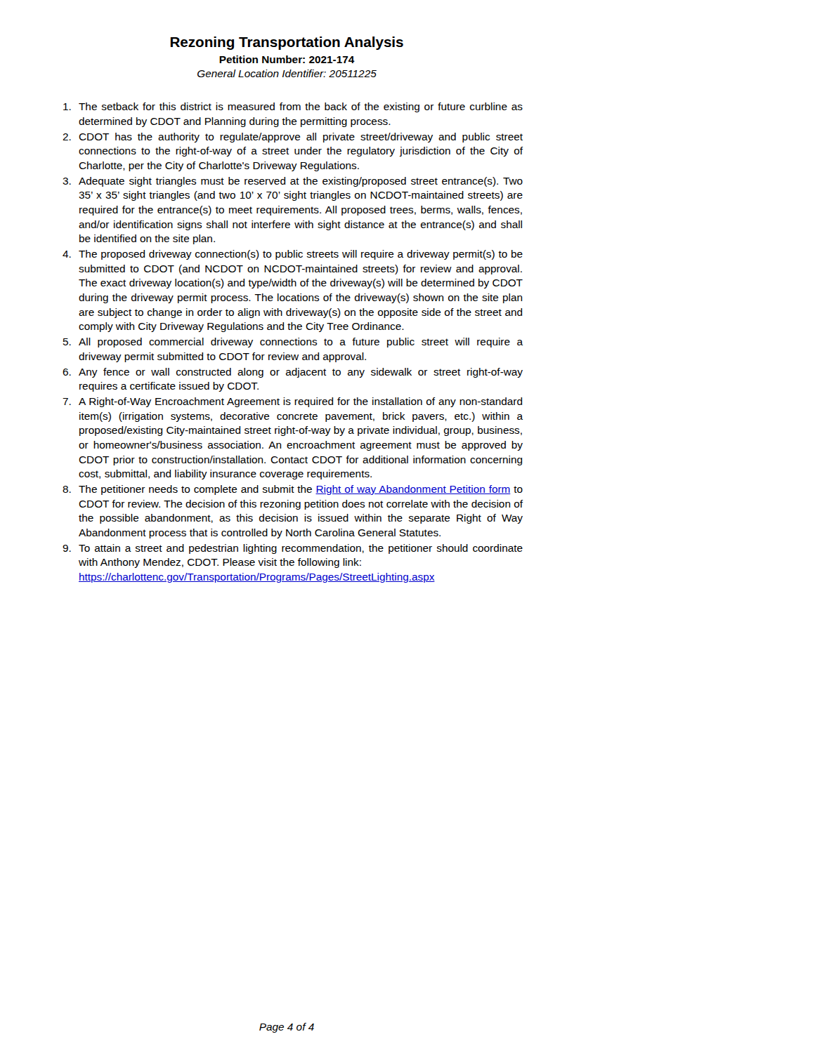Rezoning Transportation Analysis
Petition Number: 2021-174
General Location Identifier: 20511225
The setback for this district is measured from the back of the existing or future curbline as determined by CDOT and Planning during the permitting process.
CDOT has the authority to regulate/approve all private street/driveway and public street connections to the right-of-way of a street under the regulatory jurisdiction of the City of Charlotte, per the City of Charlotte's Driveway Regulations.
Adequate sight triangles must be reserved at the existing/proposed street entrance(s). Two 35’ x 35’ sight triangles (and two 10’ x 70’ sight triangles on NCDOT-maintained streets) are required for the entrance(s) to meet requirements. All proposed trees, berms, walls, fences, and/or identification signs shall not interfere with sight distance at the entrance(s) and shall be identified on the site plan.
The proposed driveway connection(s) to public streets will require a driveway permit(s) to be submitted to CDOT (and NCDOT on NCDOT-maintained streets) for review and approval. The exact driveway location(s) and type/width of the driveway(s) will be determined by CDOT during the driveway permit process. The locations of the driveway(s) shown on the site plan are subject to change in order to align with driveway(s) on the opposite side of the street and comply with City Driveway Regulations and the City Tree Ordinance.
All proposed commercial driveway connections to a future public street will require a driveway permit submitted to CDOT for review and approval.
Any fence or wall constructed along or adjacent to any sidewalk or street right-of-way requires a certificate issued by CDOT.
A Right-of-Way Encroachment Agreement is required for the installation of any non-standard item(s) (irrigation systems, decorative concrete pavement, brick pavers, etc.) within a proposed/existing City-maintained street right-of-way by a private individual, group, business, or homeowner's/business association. An encroachment agreement must be approved by CDOT prior to construction/installation. Contact CDOT for additional information concerning cost, submittal, and liability insurance coverage requirements.
The petitioner needs to complete and submit the Right of way Abandonment Petition form to CDOT for review. The decision of this rezoning petition does not correlate with the decision of the possible abandonment, as this decision is issued within the separate Right of Way Abandonment process that is controlled by North Carolina General Statutes.
To attain a street and pedestrian lighting recommendation, the petitioner should coordinate with Anthony Mendez, CDOT. Please visit the following link:
https://charlottenc.gov/Transportation/Programs/Pages/StreetLighting.aspx
Page 4 of 4